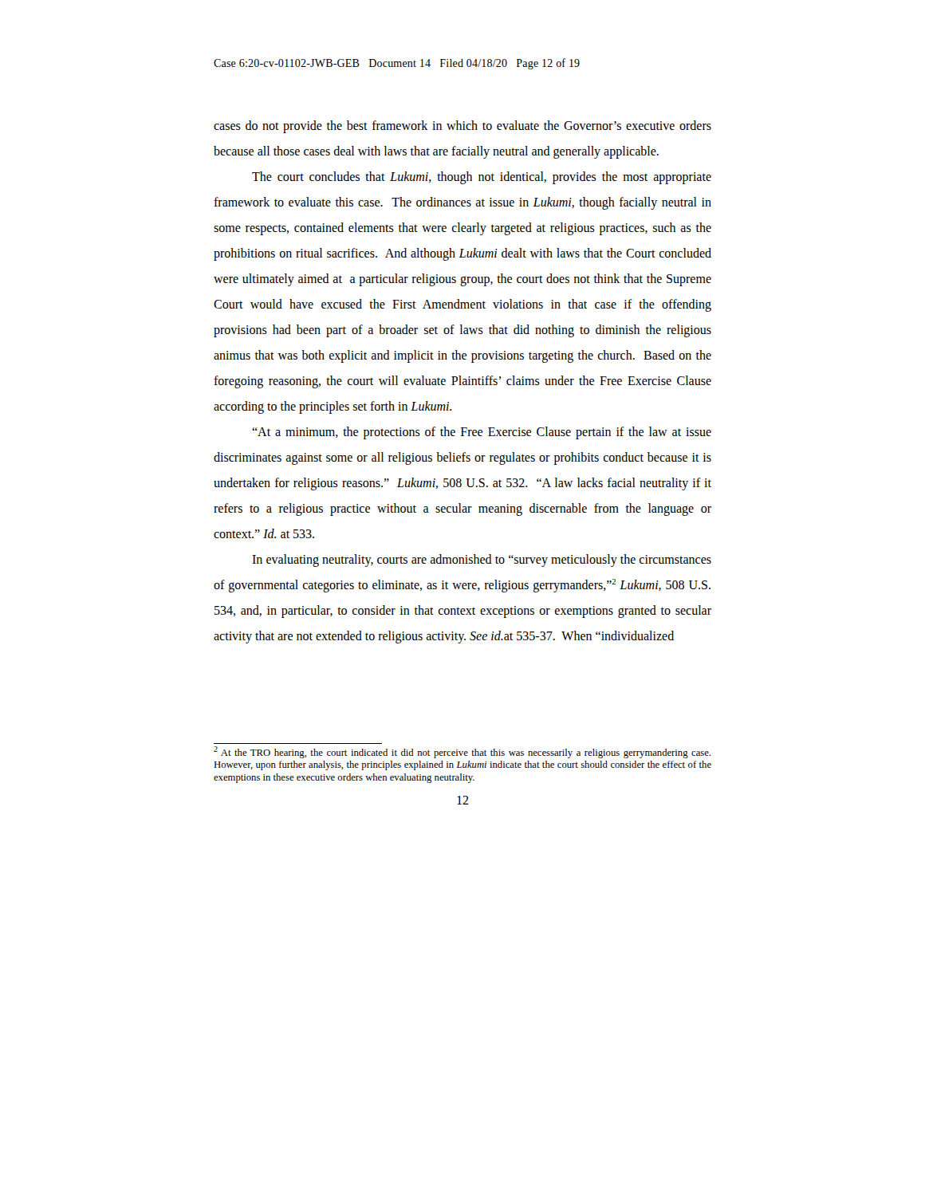Case 6:20-cv-01102-JWB-GEB Document 14 Filed 04/18/20 Page 12 of 19
cases do not provide the best framework in which to evaluate the Governor’s executive orders because all those cases deal with laws that are facially neutral and generally applicable.
The court concludes that Lukumi, though not identical, provides the most appropriate framework to evaluate this case. The ordinances at issue in Lukumi, though facially neutral in some respects, contained elements that were clearly targeted at religious practices, such as the prohibitions on ritual sacrifices. And although Lukumi dealt with laws that the Court concluded were ultimately aimed at a particular religious group, the court does not think that the Supreme Court would have excused the First Amendment violations in that case if the offending provisions had been part of a broader set of laws that did nothing to diminish the religious animus that was both explicit and implicit in the provisions targeting the church. Based on the foregoing reasoning, the court will evaluate Plaintiffs’ claims under the Free Exercise Clause according to the principles set forth in Lukumi.
“At a minimum, the protections of the Free Exercise Clause pertain if the law at issue discriminates against some or all religious beliefs or regulates or prohibits conduct because it is undertaken for religious reasons.” Lukumi, 508 U.S. at 532. “A law lacks facial neutrality if it refers to a religious practice without a secular meaning discernable from the language or context.” Id. at 533.
In evaluating neutrality, courts are admonished to “survey meticulously the circumstances of governmental categories to eliminate, as it were, religious gerrymanders,”2 Lukumi, 508 U.S. 534, and, in particular, to consider in that context exceptions or exemptions granted to secular activity that are not extended to religious activity. See id. at 535-37. When “individualized
2 At the TRO hearing, the court indicated it did not perceive that this was necessarily a religious gerrymandering case. However, upon further analysis, the principles explained in Lukumi indicate that the court should consider the effect of the exemptions in these executive orders when evaluating neutrality.
12